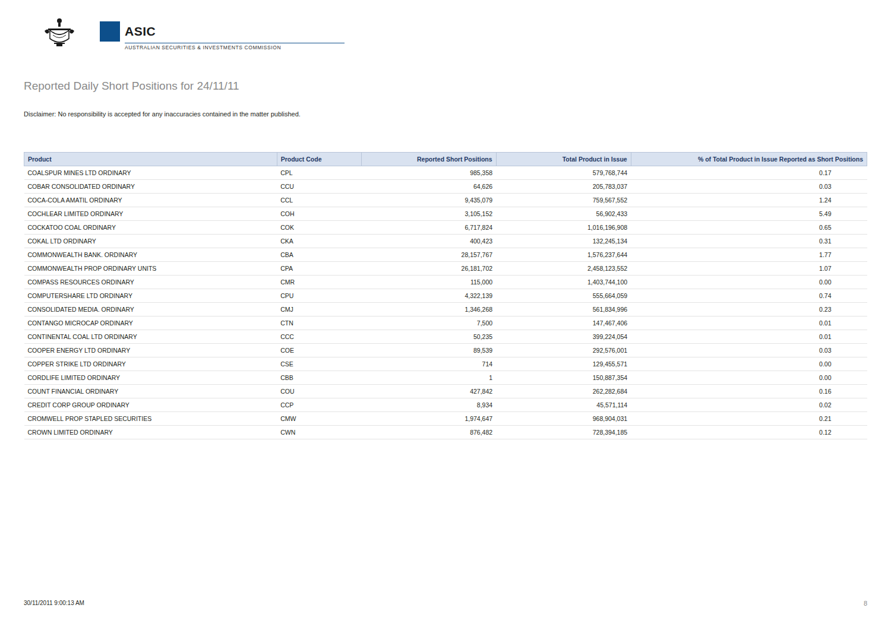ASIC
Australian Securities & Investments Commission
Reported Daily Short Positions for 24/11/11
Disclaimer: No responsibility is accepted for any inaccuracies contained in the matter published.
| Product | Product Code | Reported Short Positions | Total Product in Issue | % of Total Product in Issue Reported as Short Positions |
| --- | --- | --- | --- | --- |
| COALSPUR MINES LTD ORDINARY | CPL | 985,358 | 579,768,744 | 0.17 |
| COBAR CONSOLIDATED ORDINARY | CCU | 64,626 | 205,783,037 | 0.03 |
| COCA-COLA AMATIL ORDINARY | CCL | 9,435,079 | 759,567,552 | 1.24 |
| COCHLEAR LIMITED ORDINARY | COH | 3,105,152 | 56,902,433 | 5.49 |
| COCKATOO COAL ORDINARY | COK | 6,717,824 | 1,016,196,908 | 0.65 |
| COKAL LTD ORDINARY | CKA | 400,423 | 132,245,134 | 0.31 |
| COMMONWEALTH BANK. ORDINARY | CBA | 28,157,767 | 1,576,237,644 | 1.77 |
| COMMONWEALTH PROP ORDINARY UNITS | CPA | 26,181,702 | 2,458,123,552 | 1.07 |
| COMPASS RESOURCES ORDINARY | CMR | 115,000 | 1,403,744,100 | 0.00 |
| COMPUTERSHARE LTD ORDINARY | CPU | 4,322,139 | 555,664,059 | 0.74 |
| CONSOLIDATED MEDIA. ORDINARY | CMJ | 1,346,268 | 561,834,996 | 0.23 |
| CONTANGO MICROCAP ORDINARY | CTN | 7,500 | 147,467,406 | 0.01 |
| CONTINENTAL COAL LTD ORDINARY | CCC | 50,235 | 399,224,054 | 0.01 |
| COOPER ENERGY LTD ORDINARY | COE | 89,539 | 292,576,001 | 0.03 |
| COPPER STRIKE LTD ORDINARY | CSE | 714 | 129,455,571 | 0.00 |
| CORDLIFE LIMITED ORDINARY | CBB | 1 | 150,887,354 | 0.00 |
| COUNT FINANCIAL ORDINARY | COU | 427,842 | 262,282,684 | 0.16 |
| CREDIT CORP GROUP ORDINARY | CCP | 8,934 | 45,571,114 | 0.02 |
| CROMWELL PROP STAPLED SECURITIES | CMW | 1,974,647 | 968,904,031 | 0.21 |
| CROWN LIMITED ORDINARY | CWN | 876,482 | 728,394,185 | 0.12 |
30/11/2011 9:00:13 AM 8